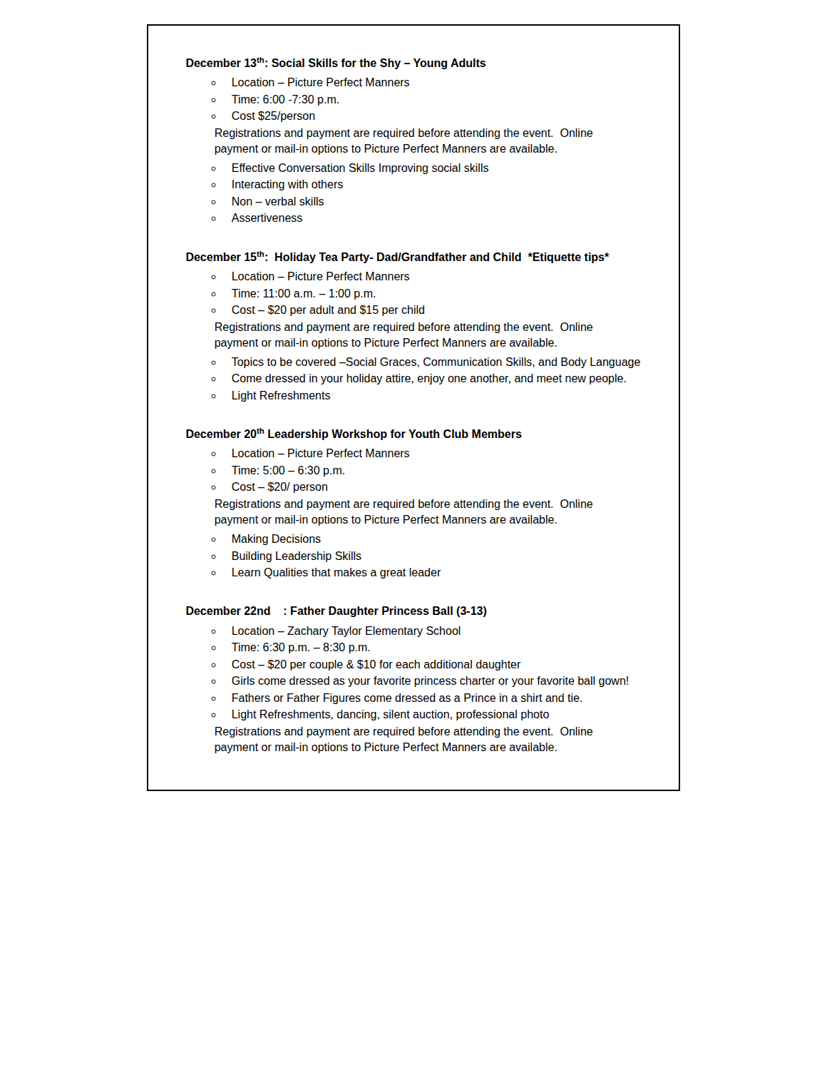December 13th: Social Skills for the Shy – Young Adults
Location – Picture Perfect Manners
Time: 6:00 -7:30 p.m.
Cost $25/person
Registrations and payment are required before attending the event. Online payment or mail-in options to Picture Perfect Manners are available.
Effective Conversation Skills Improving social skills
Interacting with others
Non – verbal skills
Assertiveness
December 15th: Holiday Tea Party- Dad/Grandfather and Child *Etiquette tips*
Location – Picture Perfect Manners
Time: 11:00 a.m. – 1:00 p.m.
Cost – $20 per adult and $15 per child
Registrations and payment are required before attending the event. Online payment or mail-in options to Picture Perfect Manners are available.
Topics to be covered –Social Graces, Communication Skills, and Body Language
Come dressed in your holiday attire, enjoy one another, and meet new people.
Light Refreshments
December 20th Leadership Workshop for Youth Club Members
Location – Picture Perfect Manners
Time: 5:00 – 6:30 p.m.
Cost – $20/ person
Registrations and payment are required before attending the event. Online payment or mail-in options to Picture Perfect Manners are available.
Making Decisions
Building Leadership Skills
Learn Qualities that makes a great leader
December 22nd : Father Daughter Princess Ball (3-13)
Location – Zachary Taylor Elementary School
Time: 6:30 p.m. – 8:30 p.m.
Cost – $20 per couple & $10 for each additional daughter
Girls come dressed as your favorite princess charter or your favorite ball gown!
Fathers or Father Figures come dressed as a Prince in a shirt and tie.
Light Refreshments, dancing, silent auction, professional photo
Registrations and payment are required before attending the event. Online payment or mail-in options to Picture Perfect Manners are available.